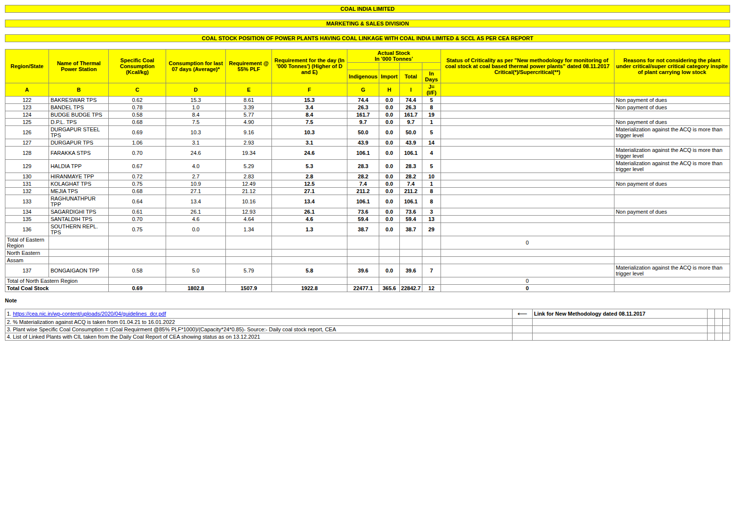| COAL INDIA LIMITED |
| MARKETING & SALES DIVISION |
| COAL STOCK POSITION OF POWER PLANTS HAVING COAL LINKAGE WITH COAL INDIA LIMITED & SCCL AS PER CEA REPORT |
| Region/State | Name of Thermal Power Station | Specific Coal Consumption (Kcal/kg) | Consumption for last 07 days (Average)* | Requirement @ 55% PLF | Requirement for the day (In '000 Tonnes') (Higher of D and E) | Actual Stock In '000 Tonnes' | Status of Criticality as per "New methodology for monitoring of coal stock at coal based thermal power plants" dated 08.11.2017 Critical(*)/Supercritical(**) | Reasons for not considering the plant under critical/super critical category inspite of plant carrying low stock |
| Indigenous | Import | Total | In Days |
| A | B | C | D | E | F | G | H | I | J=(I/F) | | |
| 122 | BAKRESWAR TPS | 0.62 | 15.3 | 8.61 | 15.3 | 74.4 | 0.0 | 74.4 | 5 | | Non payment of dues |
| 123 | BANDEL TPS | 0.78 | 1.0 | 3.39 | 3.4 | 26.3 | 0.0 | 26.3 | 8 | | Non payment of dues |
| 124 | BUDGE BUDGE TPS | 0.58 | 8.4 | 5.77 | 8.4 | 161.7 | 0.0 | 161.7 | 19 | | |
| 125 | D.P.L. TPS | 0.68 | 7.5 | 4.90 | 7.5 | 9.7 | 0.0 | 9.7 | 1 | | Non payment of dues |
| 126 | DURGAPUR STEEL TPS | 0.69 | 10.3 | 9.16 | 10.3 | 50.0 | 0.0 | 50.0 | 5 | | Materialization against the ACQ is more than trigger level |
| 127 | DURGAPUR TPS | 1.06 | 3.1 | 2.93 | 3.1 | 43.9 | 0.0 | 43.9 | 14 | | |
| 128 | FARAKKA STPS | 0.70 | 24.6 | 19.34 | 24.6 | 106.1 | 0.0 | 106.1 | 4 | | Materialization against the ACQ is more than trigger level |
| 129 | HALDIA TPP | 0.67 | 4.0 | 5.29 | 5.3 | 28.3 | 0.0 | 28.3 | 5 | | Materialization against the ACQ is more than trigger level |
| 130 | HIRANMAYE TPP | 0.72 | 2.7 | 2.83 | 2.8 | 28.2 | 0.0 | 28.2 | 10 | | |
| 131 | KOLAGHAT TPS | 0.75 | 10.9 | 12.49 | 12.5 | 7.4 | 0.0 | 7.4 | 1 | | Non payment of dues |
| 132 | MEJIA TPS | 0.68 | 27.1 | 21.12 | 27.1 | 211.2 | 0.0 | 211.2 | 8 | | |
| 133 | RAGHUNATHPUR TPP | 0.64 | 13.4 | 10.16 | 13.4 | 106.1 | 0.0 | 106.1 | 8 | | |
| 134 | SAGARDIGHI TPS | 0.61 | 26.1 | 12.93 | 26.1 | 73.6 | 0.0 | 73.6 | 3 | | Non payment of dues |
| 135 | SANTALDIH TPS | 0.70 | 4.6 | 4.64 | 4.6 | 59.4 | 0.0 | 59.4 | 13 | | |
| 136 | SOUTHERN REPL. TPS | 0.75 | 0.0 | 1.34 | 1.3 | 38.7 | 0.0 | 38.7 | 29 | | |
| Total of Eastern Region | | | | | | | | | | 0 | |
| North Eastern | | | | | | | | | | | |
| Assam | | | | | | | | | | | |
| 137 | BONGAIGAON TPP | 0.58 | 5.0 | 5.79 | 5.8 | 39.6 | 0.0 | 39.6 | 7 | | Materialization against the ACQ is more than trigger level |
| Total of North Eastern Region | | | | | | | | | 0 | |
| Total Coal Stock | 0.69 | 1802.8 | 1507.9 | 1922.8 | 22477.1 | 365.6 | 22842.7 | 12 | 0 | |
Note
| 1. https://cea.nic.in/wp-content/uploads/2020/04/guidelines_dcr.pdf | ⟵ | Link for New Methodology dated 08.11.2017 | | | |
| 2. % Materialization against ACQ is taken from 01.04.21 to 16.01.2022 | | | | | |
| 3. Plant wise Specific Coal Consumption = (Coal Requirment @85% PLF*1000)/(Capacity*24*0.85)- Source:- Daily coal stock report, CEA | | | | | |
| 4. List of Linked Plants with CIL taken from the Daily Coal Report of CEA showing status as on 13.12.2021 | | | | | |